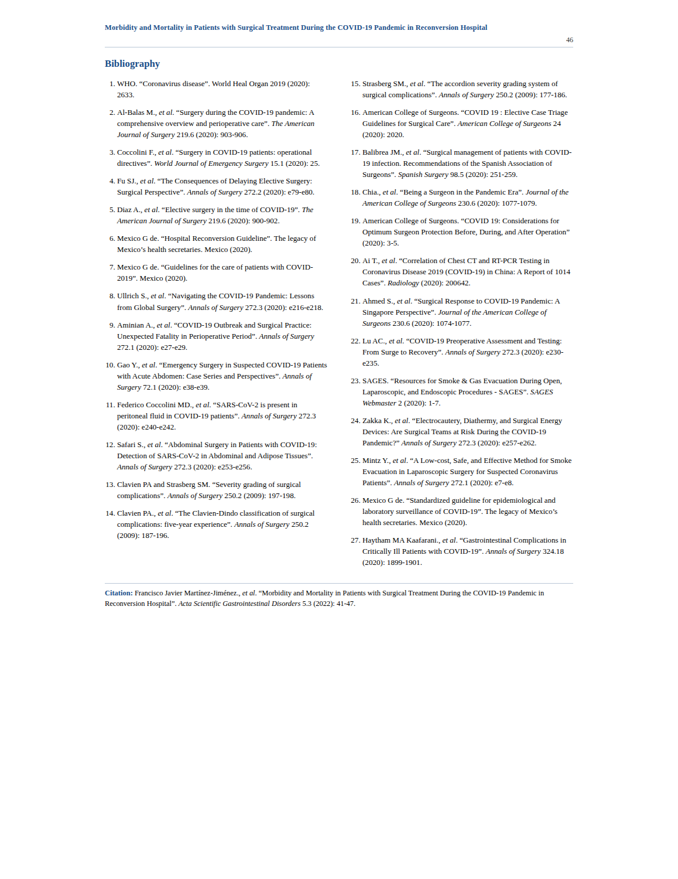Morbidity and Mortality in Patients with Surgical Treatment During the COVID-19 Pandemic in Reconversion Hospital
46
Bibliography
WHO. “Coronavirus disease”. World Heal Organ 2019 (2020): 2633.
Al-Balas M., et al. “Surgery during the COVID-19 pandemic: A comprehensive overview and perioperative care”. The American Journal of Surgery 219.6 (2020): 903-906.
Coccolini F., et al. “Surgery in COVID-19 patients: operational directives”. World Journal of Emergency Surgery 15.1 (2020): 25.
Fu SJ., et al. “The Consequences of Delaying Elective Surgery: Surgical Perspective”. Annals of Surgery 272.2 (2020): e79-e80.
Diaz A., et al. “Elective surgery in the time of COVID-19”. The American Journal of Surgery 219.6 (2020): 900-902.
Mexico G de. “Hospital Reconversion Guideline”. The legacy of Mexico’s health secretaries. Mexico (2020).
Mexico G de. “Guidelines for the care of patients with COVID-2019”. Mexico (2020).
Ullrich S., et al. “Navigating the COVID-19 Pandemic: Lessons from Global Surgery”. Annals of Surgery 272.3 (2020): e216-e218.
Aminian A., et al. “COVID-19 Outbreak and Surgical Practice: Unexpected Fatality in Perioperative Period”. Annals of Surgery 272.1 (2020): e27-e29.
Gao Y., et al. “Emergency Surgery in Suspected COVID-19 Patients with Acute Abdomen: Case Series and Perspectives”. Annals of Surgery 72.1 (2020): e38-e39.
Federico Coccolini MD., et al. “SARS-CoV-2 is present in peritoneal fluid in COVID-19 patients”. Annals of Surgery 272.3 (2020): e240-e242.
Safari S., et al. “Abdominal Surgery in Patients with COVID-19: Detection of SARS-CoV-2 in Abdominal and Adipose Tissues”. Annals of Surgery 272.3 (2020): e253-e256.
Clavien PA and Strasberg SM. “Severity grading of surgical complications”. Annals of Surgery 250.2 (2009): 197-198.
Clavien PA., et al. “The Clavien-Dindo classification of surgical complications: five-year experience”. Annals of Surgery 250.2 (2009): 187-196.
Strasberg SM., et al. “The accordion severity grading system of surgical complications”. Annals of Surgery 250.2 (2009): 177-186.
American College of Surgeons. “COVID 19 : Elective Case Triage Guidelines for Surgical Care”. American College of Surgeons 24 (2020): 2020.
Balibrea JM., et al. “Surgical management of patients with COVID-19 infection. Recommendations of the Spanish Association of Surgeons”. Spanish Surgery 98.5 (2020): 251-259.
Chia., et al. “Being a Surgeon in the Pandemic Era”. Journal of the American College of Surgeons 230.6 (2020): 1077-1079.
American College of Surgeons. “COVID 19: Considerations for Optimum Surgeon Protection Before, During, and After Operation” (2020): 3-5.
Ai T., et al. “Correlation of Chest CT and RT-PCR Testing in Coronavirus Disease 2019 (COVID-19) in China: A Report of 1014 Cases”. Radiology (2020): 200642.
Ahmed S., et al. “Surgical Response to COVID-19 Pandemic: A Singapore Perspective”. Journal of the American College of Surgeons 230.6 (2020): 1074-1077.
Lu AC., et al. “COVID-19 Preoperative Assessment and Testing: From Surge to Recovery”. Annals of Surgery 272.3 (2020): e230-e235.
SAGES. “Resources for Smoke & Gas Evacuation During Open, Laparoscopic, and Endoscopic Procedures - SAGES”. SAGES Webmaster 2 (2020): 1-7.
Zakka K., et al. “Electrocautery, Diathermy, and Surgical Energy Devices: Are Surgical Teams at Risk During the COVID-19 Pandemic?” Annals of Surgery 272.3 (2020): e257-e262.
Mintz Y., et al. “A Low-cost, Safe, and Effective Method for Smoke Evacuation in Laparoscopic Surgery for Suspected Coronavirus Patients”. Annals of Surgery 272.1 (2020): e7-e8.
Mexico G de. “Standardized guideline for epidemiological and laboratory surveillance of COVID-19”. The legacy of Mexico’s health secretaries. Mexico (2020).
Haytham MA Kaafarani., et al. “Gastrointestinal Complications in Critically Ill Patients with COVID-19”. Annals of Surgery 324.18 (2020): 1899-1901.
Citation: Francisco Javier Martínez-Jiménez., et al. “Morbidity and Mortality in Patients with Surgical Treatment During the COVID-19 Pandemic in Reconversion Hospital”. Acta Scientific Gastrointestinal Disorders 5.3 (2022): 41-47.